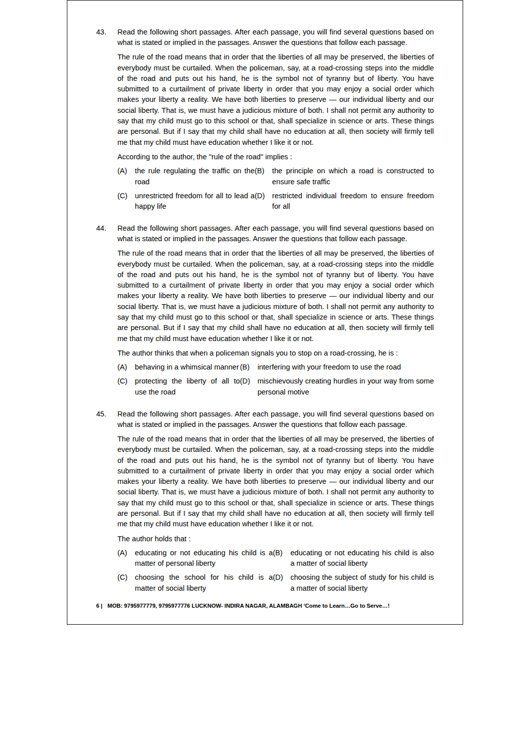43.
Read the following short passages. After each passage, you will find several questions based on what is stated or implied in the passages. Answer the questions that follow each passage.
The rule of the road means that in order that the liberties of all may be preserved, the liberties of everybody must be curtailed. When the policeman, say, at a road-crossing steps into the middle of the road and puts out his hand, he is the symbol not of tyranny but of liberty. You have submitted to a curtailment of private liberty in order that you may enjoy a social order which makes your liberty a reality. We have both liberties to preserve — our individual liberty and our social liberty. That is, we must have a judicious mixture of both. I shall not permit any authority to say that my child must go to this school or that, shall specialize in science or arts. These things are personal. But if I say that my child shall have no education at all, then society will firmly tell me that my child must have education whether I like it or not.
According to the author, the "rule of the road" implies :
| (A) | the rule regulating the traffic on the road | (B) | the principle on which a road is constructed to ensure safe traffic |
| (C) | unrestricted freedom for all to lead a happy life | (D) | restricted individual freedom to ensure freedom for all |
44.
Read the following short passages. After each passage, you will find several questions based on what is stated or implied in the passages. Answer the questions that follow each passage.
The rule of the road means that in order that the liberties of all may be preserved, the liberties of everybody must be curtailed. When the policeman, say, at a road-crossing steps into the middle of the road and puts out his hand, he is the symbol not of tyranny but of liberty. You have submitted to a curtailment of private liberty in order that you may enjoy a social order which makes your liberty a reality. We have both liberties to preserve — our individual liberty and our social liberty. That is, we must have a judicious mixture of both. I shall not permit any authority to say that my child must go to this school or that, shall specialize in science or arts. These things are personal. But if I say that my child shall have no education at all, then society will firmly tell me that my child must have education whether I like it or not.
The author thinks that when a policeman signals you to stop on a road-crossing, he is :
| (A) | behaving in a whimsical manner | (B) | interfering with your freedom to use the road |
| (C) | protecting the liberty of all to use the road | (D) | mischievously creating hurdles in your way from some personal motive |
45.
Read the following short passages. After each passage, you will find several questions based on what is stated or implied in the passages. Answer the questions that follow each passage.
The rule of the road means that in order that the liberties of all may be preserved, the liberties of everybody must be curtailed. When the policeman, say, at a road-crossing steps into the middle of the road and puts out his hand, he is the symbol not of tyranny but of liberty. You have submitted to a curtailment of private liberty in order that you may enjoy a social order which makes your liberty a reality. We have both liberties to preserve — our individual liberty and our social liberty. That is, we must have a judicious mixture of both. I shall not permit any authority to say that my child must go to this school or that, shall specialize in science or arts. These things are personal. But if I say that my child shall have no education at all, then society will firmly tell me that my child must have education whether I like it or not.
The author holds that :
| (A) | educating or not educating his child is a matter of personal liberty | (B) | educating or not educating his child is also a matter of social liberty |
| (C) | choosing the school for his child is a matter of social liberty | (D) | choosing the subject of study for his child is a matter of social liberty |
6 | MOB: 9795977779, 9795977776 LUCKNOW- INDIRA NAGAR, ALAMBAGH ‘Come to Learn…Go to Serve…!